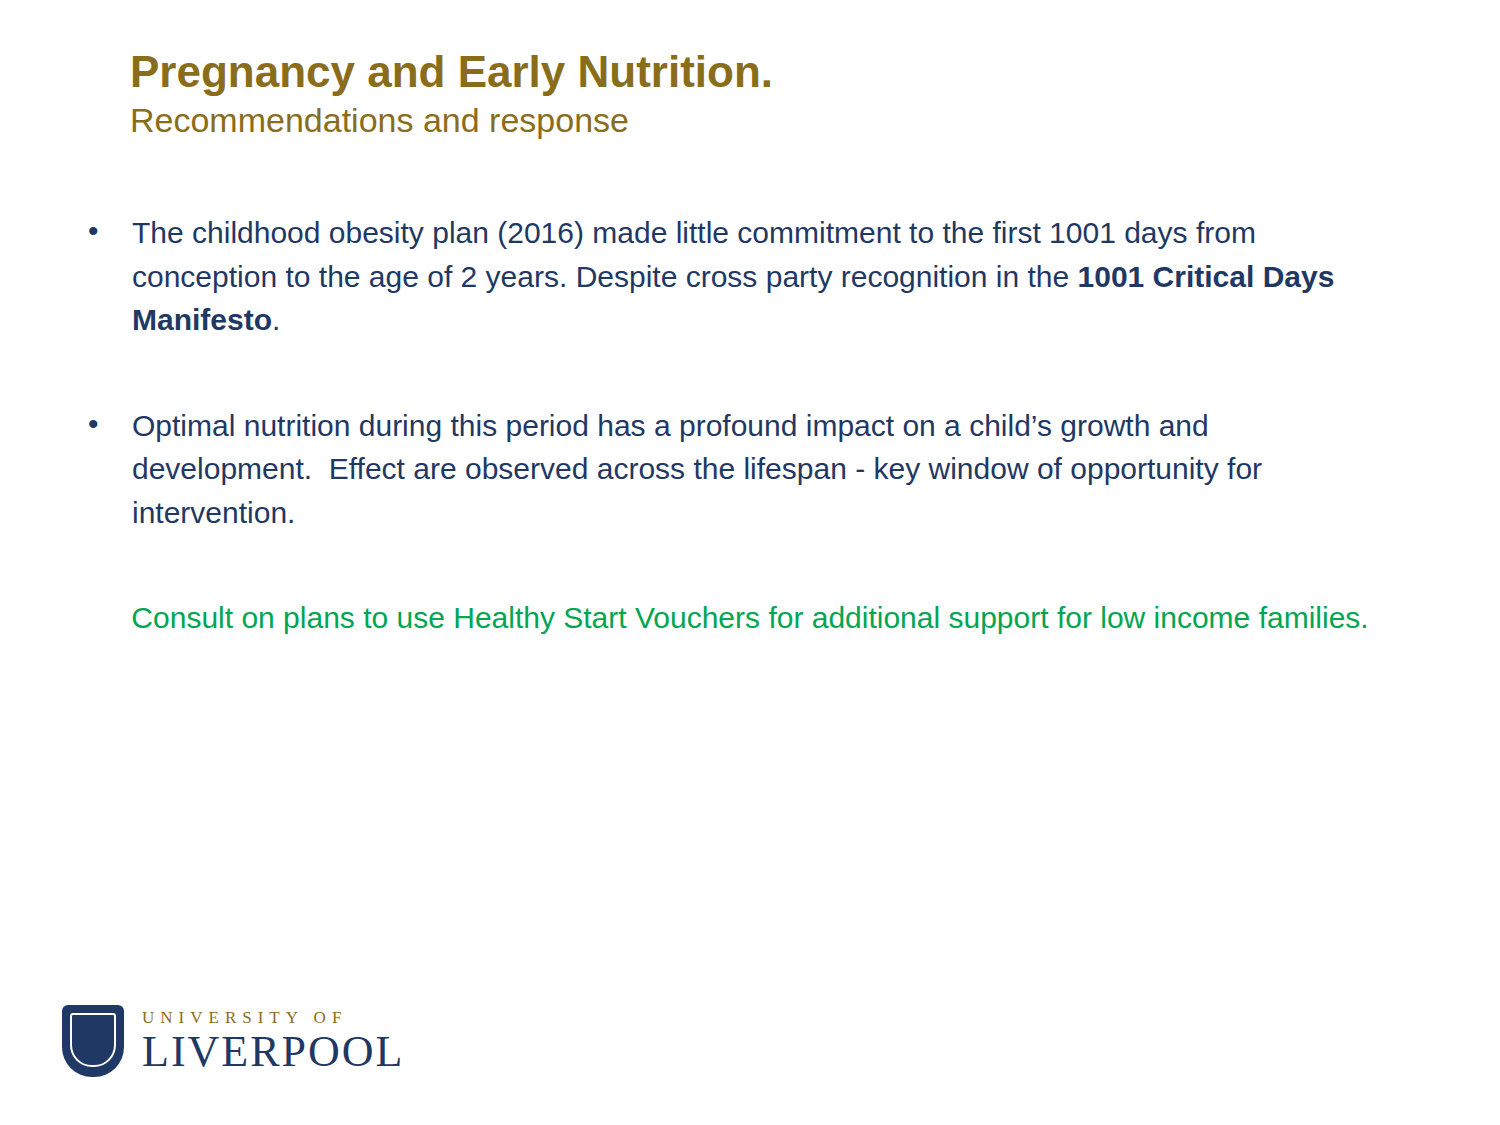Pregnancy and Early Nutrition.
Recommendations and response
The childhood obesity plan (2016) made little commitment to the first 1001 days from conception to the age of 2 years. Despite cross party recognition in the 1001 Critical Days Manifesto.
Optimal nutrition during this period has a profound impact on a child’s growth and development. Effect are observed across the lifespan - key window of opportunity for intervention.
Consult on plans to use Healthy Start Vouchers for additional support for low income families.
UNIVERSITY OF LIVERPOOL